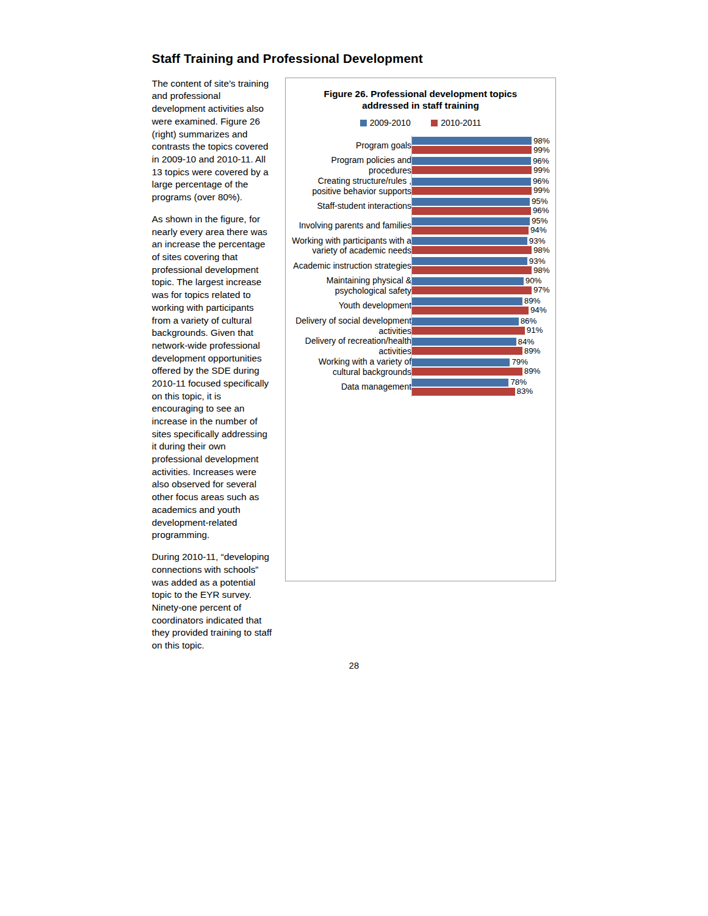Staff Training and Professional Development
The content of site’s training and professional development activities also were examined. Figure 26 (right) summarizes and contrasts the topics covered in 2009-10 and 2010-11. All 13 topics were covered by a large percentage of the programs (over 80%).
As shown in the figure, for nearly every area there was an increase the percentage of sites covering that professional development topic. The largest increase was for topics related to working with participants from a variety of cultural backgrounds. Given that network-wide professional development opportunities offered by the SDE during 2010-11 focused specifically on this topic, it is encouraging to see an increase in the number of sites specifically addressing it during their own professional development activities. Increases were also observed for several other focus areas such as academics and youth development-related programming.
During 2010-11, “developing connections with schools” was added as a potential topic to the EYR survey. Ninety-one percent of coordinators indicated that they provided training to staff on this topic.
Figure 26. Professional development topics addressed in staff training
2009-2010
2010-2011
| Program goals | 98% 99% |
| Program policies and procedures | 96% 99% |
| Creating structure/rules , positive behavior supports | 96% 99% |
| Staff-student interactions | 95% 96% |
| Involving parents and families | 95% 94% |
| Working with participants with a variety of academic needs | 93% 98% |
| Academic instruction strategies | 93% 98% |
| Maintaining physical & psychological safety | 90% 97% |
| Youth development | 89% 94% |
| Delivery of social development activities | 86% 91% |
| Delivery of recreation/health activities | 84% 89% |
| Working with a variety of cultural backgrounds | 79% 89% |
| Data management | 78% 83% |
28